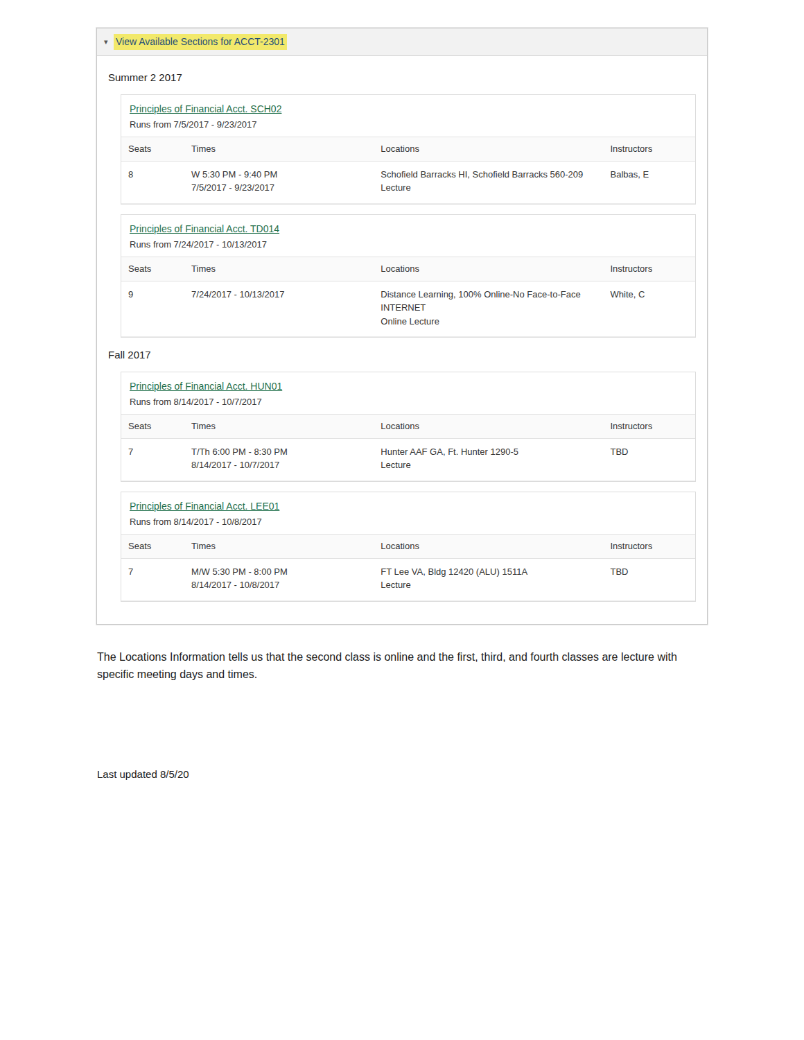▾ View Available Sections for ACCT-2301
Summer 2 2017
Principles of Financial Acct. SCH02
Runs from 7/5/2017 - 9/23/2017
| Seats | Times | Locations | Instructors |
| --- | --- | --- | --- |
| 8 | W 5:30 PM - 9:40 PM 7/5/2017 - 9/23/2017 | Schofield Barracks HI, Schofield Barracks 560-209 Lecture | Balbas, E |
Principles of Financial Acct. TD014
Runs from 7/24/2017 - 10/13/2017
| Seats | Times | Locations | Instructors |
| --- | --- | --- | --- |
| 9 | 7/24/2017 - 10/13/2017 | Distance Learning, 100% Online-No Face-to-Face INTERNET Online Lecture | White, C |
Fall 2017
Principles of Financial Acct. HUN01
Runs from 8/14/2017 - 10/7/2017
| Seats | Times | Locations | Instructors |
| --- | --- | --- | --- |
| 7 | T/Th 6:00 PM - 8:30 PM 8/14/2017 - 10/7/2017 | Hunter AAF GA, Ft. Hunter 1290-5 Lecture | TBD |
Principles of Financial Acct. LEE01
Runs from 8/14/2017 - 10/8/2017
| Seats | Times | Locations | Instructors |
| --- | --- | --- | --- |
| 7 | M/W 5:30 PM - 8:00 PM 8/14/2017 - 10/8/2017 | FT Lee VA, Bldg 12420 (ALU) 1511A Lecture | TBD |
The Locations Information tells us that the second class is online and the first, third, and fourth classes are lecture with specific meeting days and times.
Last updated 8/5/20